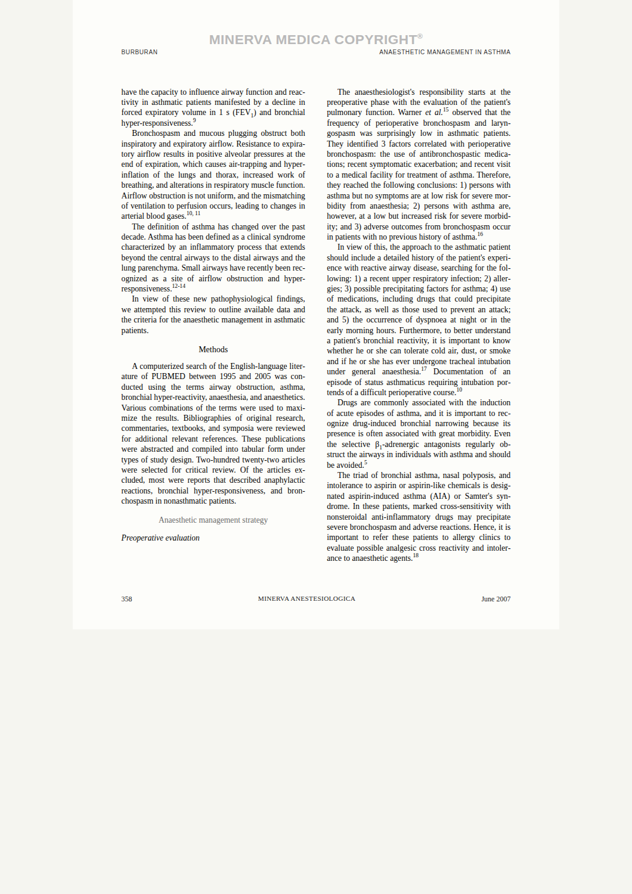MINERVA MEDICA COPYRIGHT®
BURBURAN ANAESTHETIC MANAGEMENT IN ASTHMA
have the capacity to influence airway function and reactivity in asthmatic patients manifested by a decline in forced expiratory volume in 1 s (FEV1) and bronchial hyper-responsiveness.9
Bronchospasm and mucous plugging obstruct both inspiratory and expiratory airflow. Resistance to expiratory airflow results in positive alveolar pressures at the end of expiration, which causes air-trapping and hyperinflation of the lungs and thorax, increased work of breathing, and alterations in respiratory muscle function. Airflow obstruction is not uniform, and the mismatching of ventilation to perfusion occurs, leading to changes in arterial blood gases.10, 11
The definition of asthma has changed over the past decade. Asthma has been defined as a clinical syndrome characterized by an inflammatory process that extends beyond the central airways to the distal airways and the lung parenchyma. Small airways have recently been recognized as a site of airflow obstruction and hyper-responsiveness.12-14
In view of these new pathophysiological findings, we attempted this review to outline available data and the criteria for the anaesthetic management in asthmatic patients.
Methods
A computerized search of the English-language literature of PUBMED between 1995 and 2005 was conducted using the terms airway obstruction, asthma, bronchial hyper-reactivity, anaesthesia, and anaesthetics. Various combinations of the terms were used to maximize the results. Bibliographies of original research, commentaries, textbooks, and symposia were reviewed for additional relevant references. These publications were abstracted and compiled into tabular form under types of study design. Two-hundred twenty-two articles were selected for critical review. Of the articles excluded, most were reports that described anaphylactic reactions, bronchial hyper-responsiveness, and bronchospasm in nonasthmatic patients.
Anaesthetic management strategy
Preoperative evaluation
The anaesthesiologist's responsibility starts at the preoperative phase with the evaluation of the patient's pulmonary function. Warner et al.15 observed that the frequency of perioperative bronchospasm and laryngospasm was surprisingly low in asthmatic patients. They identified 3 factors correlated with perioperative bronchospasm: the use of antibronchospastic medications; recent symptomatic exacerbation; and recent visit to a medical facility for treatment of asthma. Therefore, they reached the following conclusions: 1) persons with asthma but no symptoms are at low risk for severe morbidity from anaesthesia; 2) persons with asthma are, however, at a low but increased risk for severe morbidity; and 3) adverse outcomes from bronchospasm occur in patients with no previous history of asthma.16
In view of this, the approach to the asthmatic patient should include a detailed history of the patient's experience with reactive airway disease, searching for the following: 1) a recent upper respiratory infection; 2) allergies; 3) possible precipitating factors for asthma; 4) use of medications, including drugs that could precipitate the attack, as well as those used to prevent an attack; and 5) the occurrence of dyspnoea at night or in the early morning hours. Furthermore, to better understand a patient's bronchial reactivity, it is important to know whether he or she can tolerate cold air, dust, or smoke and if he or she has ever undergone tracheal intubation under general anaesthesia.17 Documentation of an episode of status asthmaticus requiring intubation portends of a difficult perioperative course.10
Drugs are commonly associated with the induction of acute episodes of asthma, and it is important to recognize drug-induced bronchial narrowing because its presence is often associated with great morbidity. Even the selective β1-adrenergic antagonists regularly obstruct the airways in individuals with asthma and should be avoided.5
The triad of bronchial asthma, nasal polyposis, and intolerance to aspirin or aspirin-like chemicals is designated aspirin-induced asthma (AIA) or Samter's syndrome. In these patients, marked cross-sensitivity with nonsteroidal anti-inflammatory drugs may precipitate severe bronchospasm and adverse reactions. Hence, it is important to refer these patients to allergy clinics to evaluate possible analgesic cross reactivity and intolerance to anaesthetic agents.18
358 MINERVA ANESTESIOLOGICA June 2007